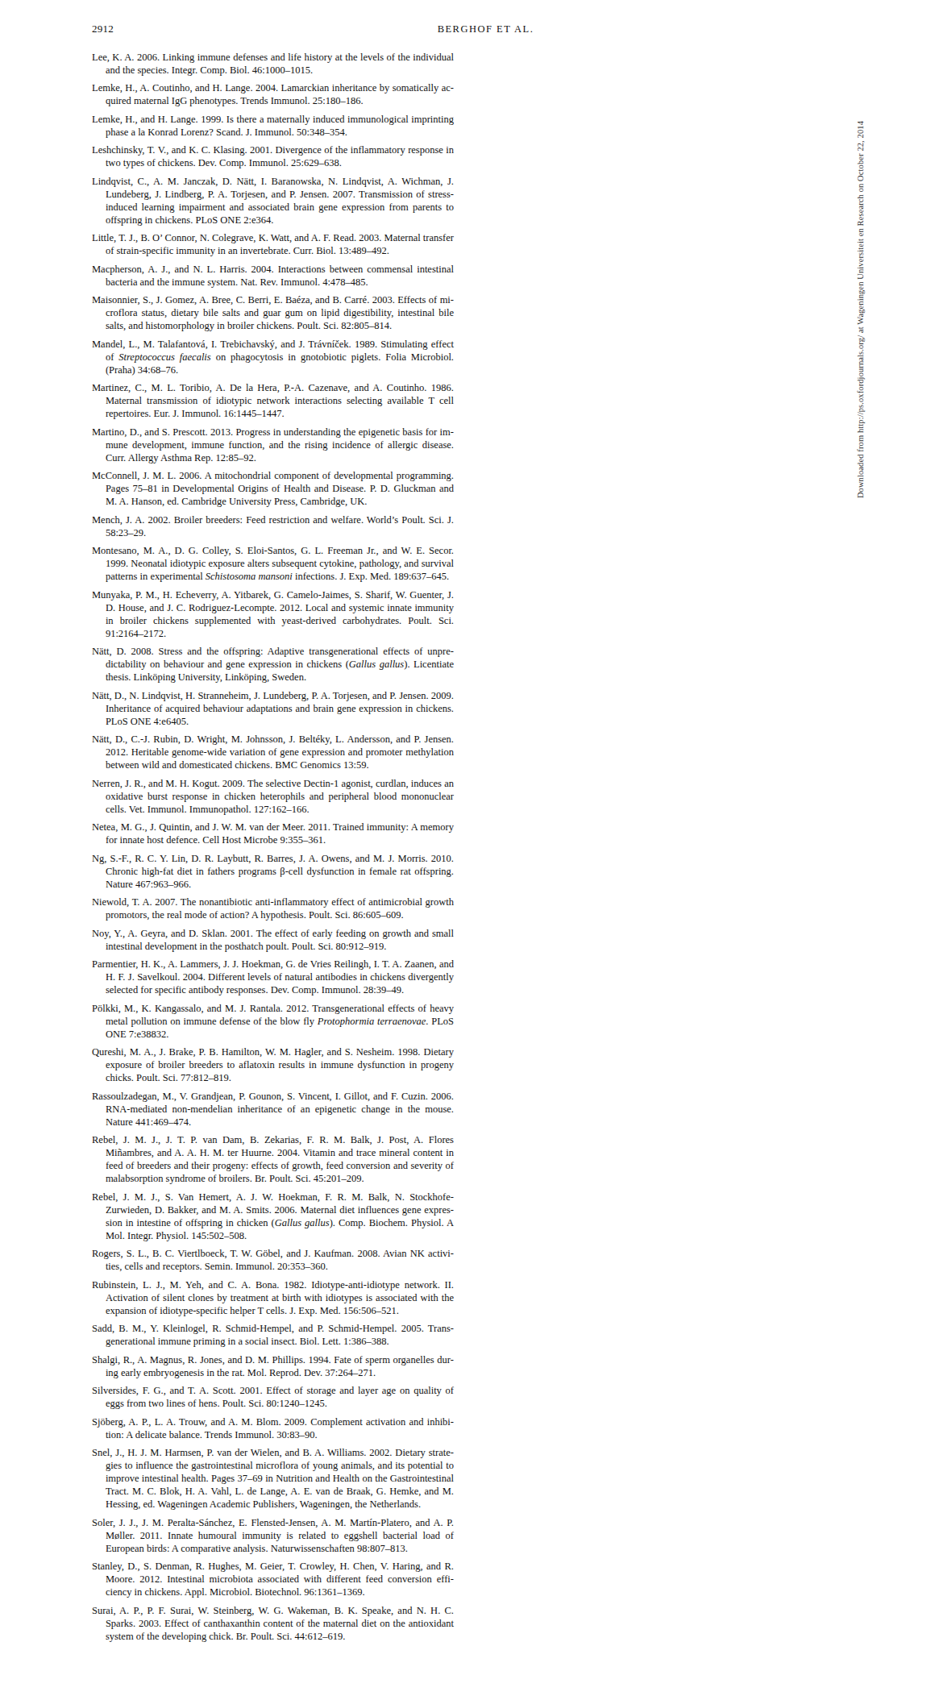2912
Berghof et al.
Downloaded from http://ps.oxfordjournals.org/ at Wageningen Universiteit en Research on October 22, 2014
Lee, K. A. 2006. Linking immune defenses and life history at the levels of the individual and the species. Integr. Comp. Biol. 46:1000–1015.
Lemke, H., A. Coutinho, and H. Lange. 2004. Lamarckian inheritance by somatically acquired maternal IgG phenotypes. Trends Immunol. 25:180–186.
Lemke, H., and H. Lange. 1999. Is there a maternally induced immunological imprinting phase a la Konrad Lorenz? Scand. J. Immunol. 50:348–354.
Leshchinsky, T. V., and K. C. Klasing. 2001. Divergence of the inflammatory response in two types of chickens. Dev. Comp. Immunol. 25:629–638.
Lindqvist, C., A. M. Janczak, D. Nätt, I. Baranowska, N. Lindqvist, A. Wichman, J. Lundeberg, J. Lindberg, P. A. Torjesen, and P. Jensen. 2007. Transmission of stress- induced learning impairment and associated brain gene expression from parents to offspring in chickens. PLoS ONE 2:e364.
Little, T. J., B. O’ Connor, N. Colegrave, K. Watt, and A. F. Read. 2003. Maternal transfer of strain-specific immunity in an invertebrate. Curr. Biol. 13:489–492.
Macpherson, A. J., and N. L. Harris. 2004. Interactions between commensal intestinal bacteria and the immune system. Nat. Rev. Immunol. 4:478–485.
Maisonnier, S., J. Gomez, A. Bree, C. Berri, E. Baéza, and B. Carré. 2003. Effects of microflora status, dietary bile salts and guar gum on lipid digestibility, intestinal bile salts, and histomorphology in broiler chickens. Poult. Sci. 82:805–814.
Mandel, L., M. Talafantová, I. Trebichavský, and J. Trávníček. 1989. Stimulating effect of Streptococcus faecalis on phagocytosis in gnotobiotic piglets. Folia Microbiol. (Praha) 34:68–76.
Martinez, C., M. L. Toribio, A. De la Hera, P.-A. Cazenave, and A. Coutinho. 1986. Maternal transmission of idiotypic network interactions selecting available T cell repertoires. Eur. J. Immunol. 16:1445–1447.
Martino, D., and S. Prescott. 2013. Progress in understanding the epigenetic basis for immune development, immune function, and the rising incidence of allergic disease. Curr. Allergy Asthma Rep. 12:85–92.
McConnell, J. M. L. 2006. A mitochondrial component of developmental programming. Pages 75–81 in Developmental Origins of Health and Disease. P. D. Gluckman and M. A. Hanson, ed. Cambridge University Press, Cambridge, UK.
Mench, J. A. 2002. Broiler breeders: Feed restriction and welfare. World’s Poult. Sci. J. 58:23–29.
Montesano, M. A., D. G. Colley, S. Eloi-Santos, G. L. Freeman Jr., and W. E. Secor. 1999. Neonatal idiotypic exposure alters subsequent cytokine, pathology, and survival patterns in experimental Schistosoma mansoni infections. J. Exp. Med. 189:637–645.
Munyaka, P. M., H. Echeverry, A. Yitbarek, G. Camelo-Jaimes, S. Sharif, W. Guenter, J. D. House, and J. C. Rodriguez-Lecompte. 2012. Local and systemic innate immunity in broiler chickens supplemented with yeast-derived carbohydrates. Poult. Sci. 91:2164–2172.
Nätt, D. 2008. Stress and the offspring: Adaptive transgenerational effects of unpredictability on behaviour and gene expression in chickens (Gallus gallus). Licentiate thesis. Linköping University, Linköping, Sweden.
Nätt, D., N. Lindqvist, H. Stranneheim, J. Lundeberg, P. A. Torjesen, and P. Jensen. 2009. Inheritance of acquired behaviour adaptations and brain gene expression in chickens. PLoS ONE 4:e6405.
Nätt, D., C.-J. Rubin, D. Wright, M. Johnsson, J. Beltéky, L. Andersson, and P. Jensen. 2012. Heritable genome-wide variation of gene expression and promoter methylation between wild and domesticated chickens. BMC Genomics 13:59.
Nerren, J. R., and M. H. Kogut. 2009. The selective Dectin-1 agonist, curdlan, induces an oxidative burst response in chicken heterophils and peripheral blood mononuclear cells. Vet. Immunol. Immunopathol. 127:162–166.
Netea, M. G., J. Quintin, and J. W. M. van der Meer. 2011. Trained immunity: A memory for innate host defence. Cell Host Microbe 9:355–361.
Ng, S.-F., R. C. Y. Lin, D. R. Laybutt, R. Barres, J. A. Owens, and M. J. Morris. 2010. Chronic high-fat diet in fathers programs β-cell dysfunction in female rat offspring. Nature 467:963–966.
Niewold, T. A. 2007. The nonantibiotic anti-inflammatory effect of antimicrobial growth promotors, the real mode of action? A hypothesis. Poult. Sci. 86:605–609.
Noy, Y., A. Geyra, and D. Sklan. 2001. The effect of early feeding on growth and small intestinal development in the posthatch poult. Poult. Sci. 80:912–919.
Parmentier, H. K., A. Lammers, J. J. Hoekman, G. de Vries Reilingh, I. T. A. Zaanen, and H. F. J. Savelkoul. 2004. Different levels of natural antibodies in chickens divergently selected for specific antibody responses. Dev. Comp. Immunol. 28:39–49.
Pölkki, M., K. Kangassalo, and M. J. Rantala. 2012. Transgenerational effects of heavy metal pollution on immune defense of the blow fly Protophormia terraenovae. PLoS ONE 7:e38832.
Qureshi, M. A., J. Brake, P. B. Hamilton, W. M. Hagler, and S. Nesheim. 1998. Dietary exposure of broiler breeders to aflatoxin results in immune dysfunction in progeny chicks. Poult. Sci. 77:812–819.
Rassoulzadegan, M., V. Grandjean, P. Gounon, S. Vincent, I. Gillot, and F. Cuzin. 2006. RNA-mediated non-mendelian inheritance of an epigenetic change in the mouse. Nature 441:469–474.
Rebel, J. M. J., J. T. P. van Dam, B. Zekarias, F. R. M. Balk, J. Post, A. Flores Miñambres, and A. A. H. M. ter Huurne. 2004. Vitamin and trace mineral content in feed of breeders and their progeny: effects of growth, feed conversion and severity of malabsorption syndrome of broilers. Br. Poult. Sci. 45:201–209.
Rebel, J. M. J., S. Van Hemert, A. J. W. Hoekman, F. R. M. Balk, N. Stockhofe-Zurwieden, D. Bakker, and M. A. Smits. 2006. Maternal diet influences gene expression in intestine of offspring in chicken (Gallus gallus). Comp. Biochem. Physiol. A Mol. Integr. Physiol. 145:502–508.
Rogers, S. L., B. C. Viertlboeck, T. W. Göbel, and J. Kaufman. 2008. Avian NK activities, cells and receptors. Semin. Immunol. 20:353–360.
Rubinstein, L. J., M. Yeh, and C. A. Bona. 1982. Idiotype-anti-idiotype network. II. Activation of silent clones by treatment at birth with idiotypes is associated with the expansion of idiotype-specific helper T cells. J. Exp. Med. 156:506–521.
Sadd, B. M., Y. Kleinlogel, R. Schmid-Hempel, and P. Schmid-Hempel. 2005. Trans- generational immune priming in a social insect. Biol. Lett. 1:386–388.
Shalgi, R., A. Magnus, R. Jones, and D. M. Phillips. 1994. Fate of sperm organelles during early embryogenesis in the rat. Mol. Reprod. Dev. 37:264–271.
Silversides, F. G., and T. A. Scott. 2001. Effect of storage and layer age on quality of eggs from two lines of hens. Poult. Sci. 80:1240–1245.
Sjöberg, A. P., L. A. Trouw, and A. M. Blom. 2009. Complement activation and inhibition: A delicate balance. Trends Immunol. 30:83–90.
Snel, J., H. J. M. Harmsen, P. van der Wielen, and B. A. Williams. 2002. Dietary strategies to influence the gastrointestinal microflora of young animals, and its potential to improve intestinal health. Pages 37–69 in Nutrition and Health on the Gastrointestinal Tract. M. C. Blok, H. A. Vahl, L. de Lange, A. E. van de Braak, G. Hemke, and M. Hessing, ed. Wageningen Academic Publishers, Wageningen, the Netherlands.
Soler, J. J., J. M. Peralta-Sánchez, E. Flensted-Jensen, A. M. Martín-Platero, and A. P. Møller. 2011. Innate humoural immunity is related to eggshell bacterial load of European birds: A comparative analysis. Naturwissenschaften 98:807–813.
Stanley, D., S. Denman, R. Hughes, M. Geier, T. Crowley, H. Chen, V. Haring, and R. Moore. 2012. Intestinal microbiota associated with different feed conversion efficiency in chickens. Appl. Microbiol. Biotechnol. 96:1361–1369.
Surai, A. P., P. F. Surai, W. Steinberg, W. G. Wakeman, B. K. Speake, and N. H. C. Sparks. 2003. Effect of canthaxanthin content of the maternal diet on the antioxidant system of the developing chick. Br. Poult. Sci. 44:612–619.